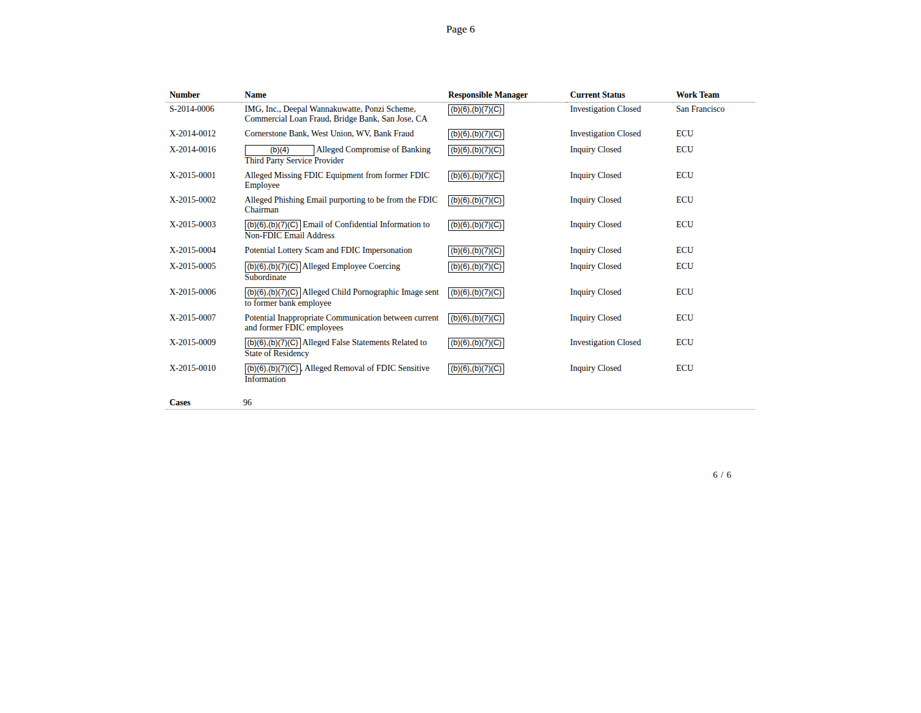Page 6
| Number | Name | Responsible Manager | Current Status | Work Team |
| --- | --- | --- | --- | --- |
| S-2014-0006 | IMG, Inc., Deepal Wannakuwatte, Ponzi Scheme, Commercial Loan Fraud, Bridge Bank, San Jose, CA | (b)(6),(b)(7)(C) | Investigation Closed | San Francisco |
| X-2014-0012 | Cornerstone Bank, West Union, WV, Bank Fraud | (b)(6),(b)(7)(C) | Investigation Closed | ECU |
| X-2014-0016 | (b)(4) Alleged Compromise of Banking Third Party Service Provider | (b)(6),(b)(7)(C) | Inquiry Closed | ECU |
| X-2015-0001 | Alleged Missing FDIC Equipment from former FDIC Employee | (b)(6),(b)(7)(C) | Inquiry Closed | ECU |
| X-2015-0002 | Alleged Phishing Email purporting to be from the FDIC Chairman | (b)(6),(b)(7)(C) | Inquiry Closed | ECU |
| X-2015-0003 | (b)(6),(b)(7)(C) Email of Confidential Information to Non-FDIC Email Address | (b)(6),(b)(7)(C) | Inquiry Closed | ECU |
| X-2015-0004 | Potential Lottery Scam and FDIC Impersonation | (b)(6),(b)(7)(C) | Inquiry Closed | ECU |
| X-2015-0005 | (b)(6),(b)(7)(C) Alleged Employee Coercing Subordinate | (b)(6),(b)(7)(C) | Inquiry Closed | ECU |
| X-2015-0006 | (b)(6),(b)(7)(C) Alleged Child Pornographic Image sent to former bank employee | (b)(6),(b)(7)(C) | Inquiry Closed | ECU |
| X-2015-0007 | Potential Inappropriate Communication between current and former FDIC employees | (b)(6),(b)(7)(C) | Inquiry Closed | ECU |
| X-2015-0009 | (b)(6),(b)(7)(C) Alleged False Statements Related to State of Residency | (b)(6),(b)(7)(C) | Investigation Closed | ECU |
| X-2015-0010 | (b)(6),(b)(7)(C) , Alleged Removal of FDIC Sensitive Information | (b)(6),(b)(7)(C) | Inquiry Closed | ECU |
Cases 96
6 / 6